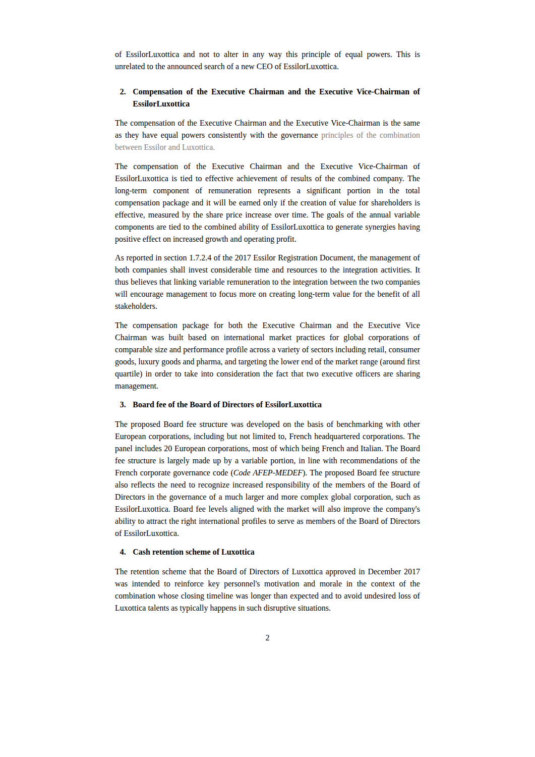of EssilorLuxottica and not to alter in any way this principle of equal powers. This is unrelated to the announced search of a new CEO of EssilorLuxottica.
2. Compensation of the Executive Chairman and the Executive Vice-Chairman of EssilorLuxottica
The compensation of the Executive Chairman and the Executive Vice-Chairman is the same as they have equal powers consistently with the governance principles of the combination between Essilor and Luxottica.
The compensation of the Executive Chairman and the Executive Vice-Chairman of EssilorLuxottica is tied to effective achievement of results of the combined company. The long-term component of remuneration represents a significant portion in the total compensation package and it will be earned only if the creation of value for shareholders is effective, measured by the share price increase over time. The goals of the annual variable components are tied to the combined ability of EssilorLuxottica to generate synergies having positive effect on increased growth and operating profit.
As reported in section 1.7.2.4 of the 2017 Essilor Registration Document, the management of both companies shall invest considerable time and resources to the integration activities. It thus believes that linking variable remuneration to the integration between the two companies will encourage management to focus more on creating long-term value for the benefit of all stakeholders.
The compensation package for both the Executive Chairman and the Executive Vice Chairman was built based on international market practices for global corporations of comparable size and performance profile across a variety of sectors including retail, consumer goods, luxury goods and pharma, and targeting the lower end of the market range (around first quartile) in order to take into consideration the fact that two executive officers are sharing management.
3. Board fee of the Board of Directors of EssilorLuxottica
The proposed Board fee structure was developed on the basis of benchmarking with other European corporations, including but not limited to, French headquartered corporations. The panel includes 20 European corporations, most of which being French and Italian. The Board fee structure is largely made up by a variable portion, in line with recommendations of the French corporate governance code (Code AFEP-MEDEF). The proposed Board fee structure also reflects the need to recognize increased responsibility of the members of the Board of Directors in the governance of a much larger and more complex global corporation, such as EssilorLuxottica. Board fee levels aligned with the market will also improve the company's ability to attract the right international profiles to serve as members of the Board of Directors of EssilorLuxottica.
4. Cash retention scheme of Luxottica
The retention scheme that the Board of Directors of Luxottica approved in December 2017 was intended to reinforce key personnel's motivation and morale in the context of the combination whose closing timeline was longer than expected and to avoid undesired loss of Luxottica talents as typically happens in such disruptive situations.
2